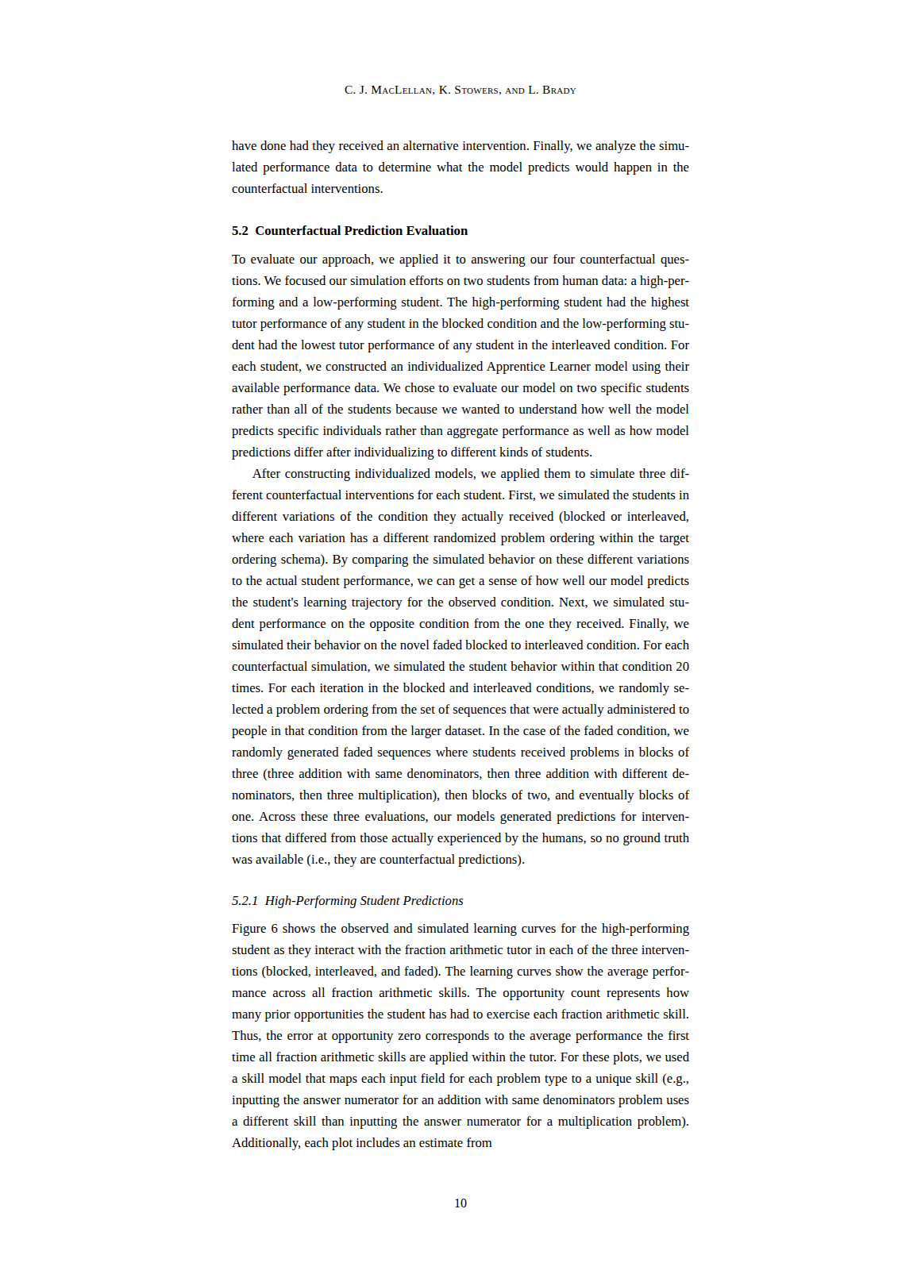C. J. MacLellan, K. Stowers, and L. Brady
have done had they received an alternative intervention. Finally, we analyze the simulated performance data to determine what the model predicts would happen in the counterfactual interventions.
5.2 Counterfactual Prediction Evaluation
To evaluate our approach, we applied it to answering our four counterfactual questions. We focused our simulation efforts on two students from human data: a high-performing and a low-performing student. The high-performing student had the highest tutor performance of any student in the blocked condition and the low-performing student had the lowest tutor performance of any student in the interleaved condition. For each student, we constructed an individualized Apprentice Learner model using their available performance data. We chose to evaluate our model on two specific students rather than all of the students because we wanted to understand how well the model predicts specific individuals rather than aggregate performance as well as how model predictions differ after individualizing to different kinds of students.
After constructing individualized models, we applied them to simulate three different counterfactual interventions for each student. First, we simulated the students in different variations of the condition they actually received (blocked or interleaved, where each variation has a different randomized problem ordering within the target ordering schema). By comparing the simulated behavior on these different variations to the actual student performance, we can get a sense of how well our model predicts the student's learning trajectory for the observed condition. Next, we simulated student performance on the opposite condition from the one they received. Finally, we simulated their behavior on the novel faded blocked to interleaved condition. For each counterfactual simulation, we simulated the student behavior within that condition 20 times. For each iteration in the blocked and interleaved conditions, we randomly selected a problem ordering from the set of sequences that were actually administered to people in that condition from the larger dataset. In the case of the faded condition, we randomly generated faded sequences where students received problems in blocks of three (three addition with same denominators, then three addition with different denominators, then three multiplication), then blocks of two, and eventually blocks of one. Across these three evaluations, our models generated predictions for interventions that differed from those actually experienced by the humans, so no ground truth was available (i.e., they are counterfactual predictions).
5.2.1 High-Performing Student Predictions
Figure 6 shows the observed and simulated learning curves for the high-performing student as they interact with the fraction arithmetic tutor in each of the three interventions (blocked, interleaved, and faded). The learning curves show the average performance across all fraction arithmetic skills. The opportunity count represents how many prior opportunities the student has had to exercise each fraction arithmetic skill. Thus, the error at opportunity zero corresponds to the average performance the first time all fraction arithmetic skills are applied within the tutor. For these plots, we used a skill model that maps each input field for each problem type to a unique skill (e.g., inputting the answer numerator for an addition with same denominators problem uses a different skill than inputting the answer numerator for a multiplication problem). Additionally, each plot includes an estimate from
10